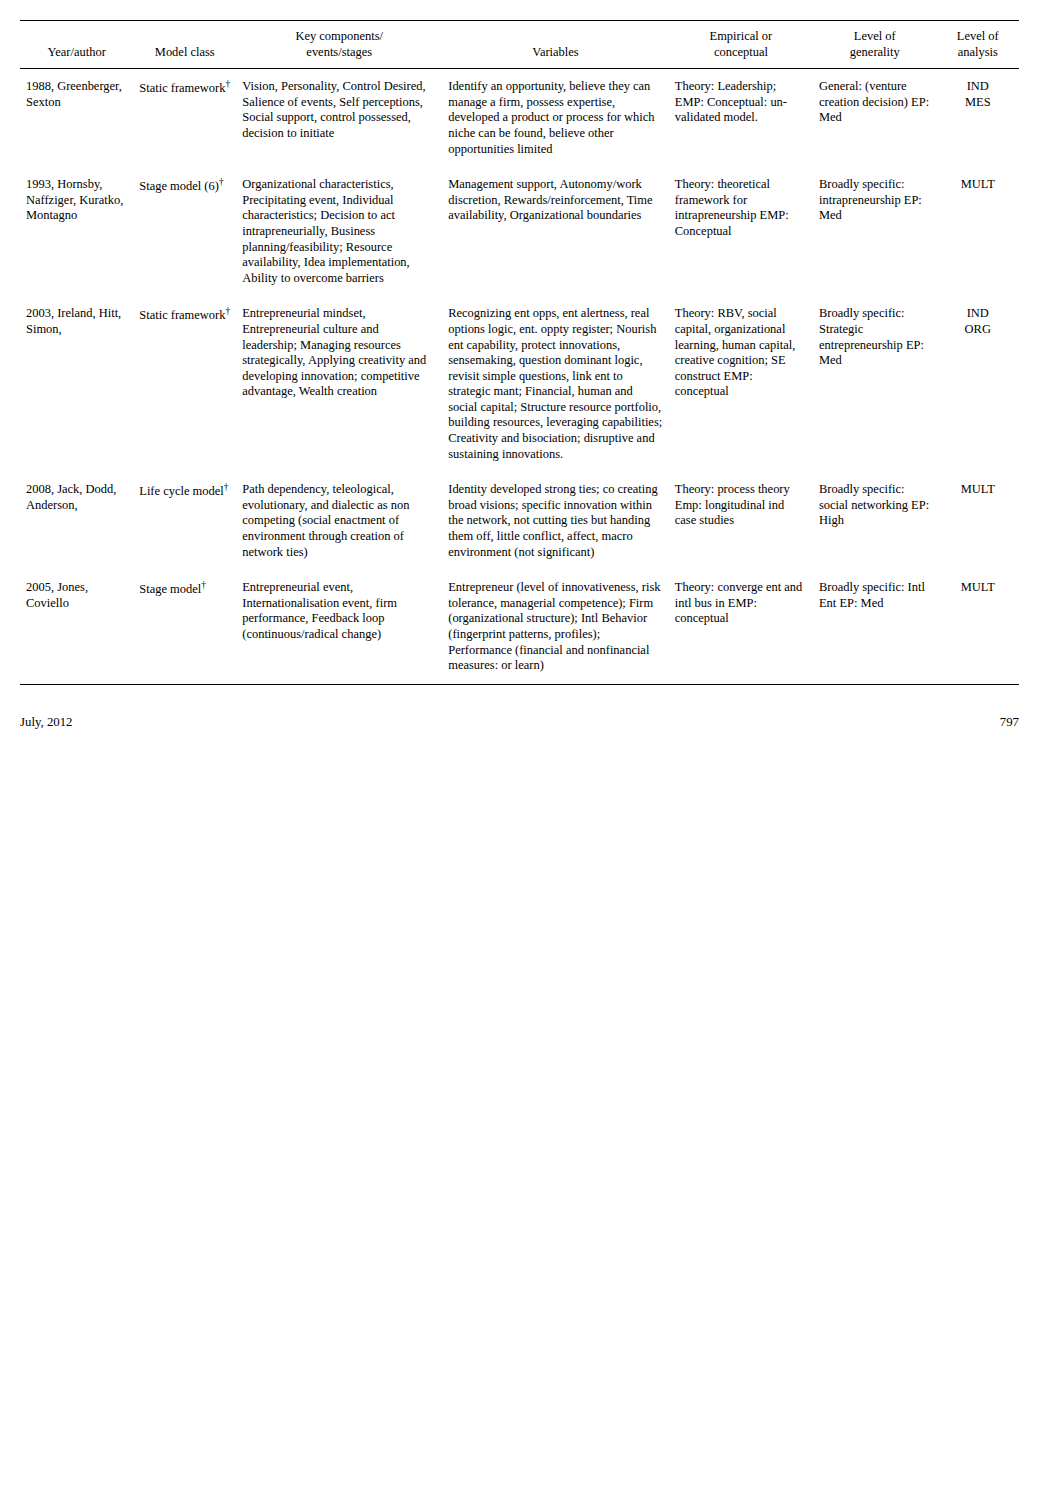| Year/author | Model class | Key components/ events/stages | Variables | Empirical or conceptual | Level of generality | Level of analysis |
| --- | --- | --- | --- | --- | --- | --- |
| 1988, Greenberger, Sexton | Static framework † | Vision, Personality, Control Desired, Salience of events, Self perceptions, Social support, control possessed, decision to initiate | Identify an opportunity, believe they can manage a firm, possess expertise, developed a product or process for which niche can be found, believe other opportunities limited | Theory: Leadership; EMP: Conceptual: un-validated model. | General: (venture creation decision) EP: Med | IND MES |
| 1993, Hornsby, Naffziger, Kuratko, Montagno | Stage model (6) † | Organizational characteristics, Precipitating event, Individual characteristics; Decision to act intrapreneurially, Business planning/feasibility; Resource availability, Idea implementation, Ability to overcome barriers | Management support, Autonomy/work discretion, Rewards/reinforcement, Time availability, Organizational boundaries | Theory: theoretical framework for intrapreneurship EMP: Conceptual | Broadly specific: intrapreneurship EP: Med | MULT |
| 2003, Ireland, Hitt, Simon, | Static framework † | Entrepreneurial mindset, Entrepreneurial culture and leadership; Managing resources strategically, Applying creativity and developing innovation; competitive advantage, Wealth creation | Recognizing ent opps, ent alertness, real options logic, ent. oppty register; Nourish ent capability, protect innovations, sensemaking, question dominant logic, revisit simple questions, link ent to strategic mant; Financial, human and social capital; Structure resource portfolio, building resources, leveraging capabilities; Creativity and bisociation; disruptive and sustaining innovations. | Theory: RBV, social capital, organizational learning, human capital, creative cognition; SE construct EMP: conceptual | Broadly specific: Strategic entrepreneurship EP: Med | IND ORG |
| 2008, Jack, Dodd, Anderson, | Life cycle model † | Path dependency, teleological, evolutionary, and dialectic as non competing (social enactment of environment through creation of network ties) | Identity developed strong ties; co creating broad visions; specific innovation within the network, not cutting ties but handing them off, little conflict, affect, macro environment (not significant) | Theory: process theory Emp: longitudinal ind case studies | Broadly specific: social networking EP: High | MULT |
| 2005, Jones, Coviello | Stage model † | Entrepreneurial event, Internationalisation event, firm performance, Feedback loop (continuous/radical change) | Entrepreneur (level of innovativeness, risk tolerance, managerial competence); Firm (organizational structure); Intl Behavior (fingerprint patterns, profiles); Performance (financial and nonfinancial measures: or learn) | Theory: converge ent and intl bus in EMP: conceptual | Broadly specific: Intl Ent EP: Med | MULT |
July, 2012 797